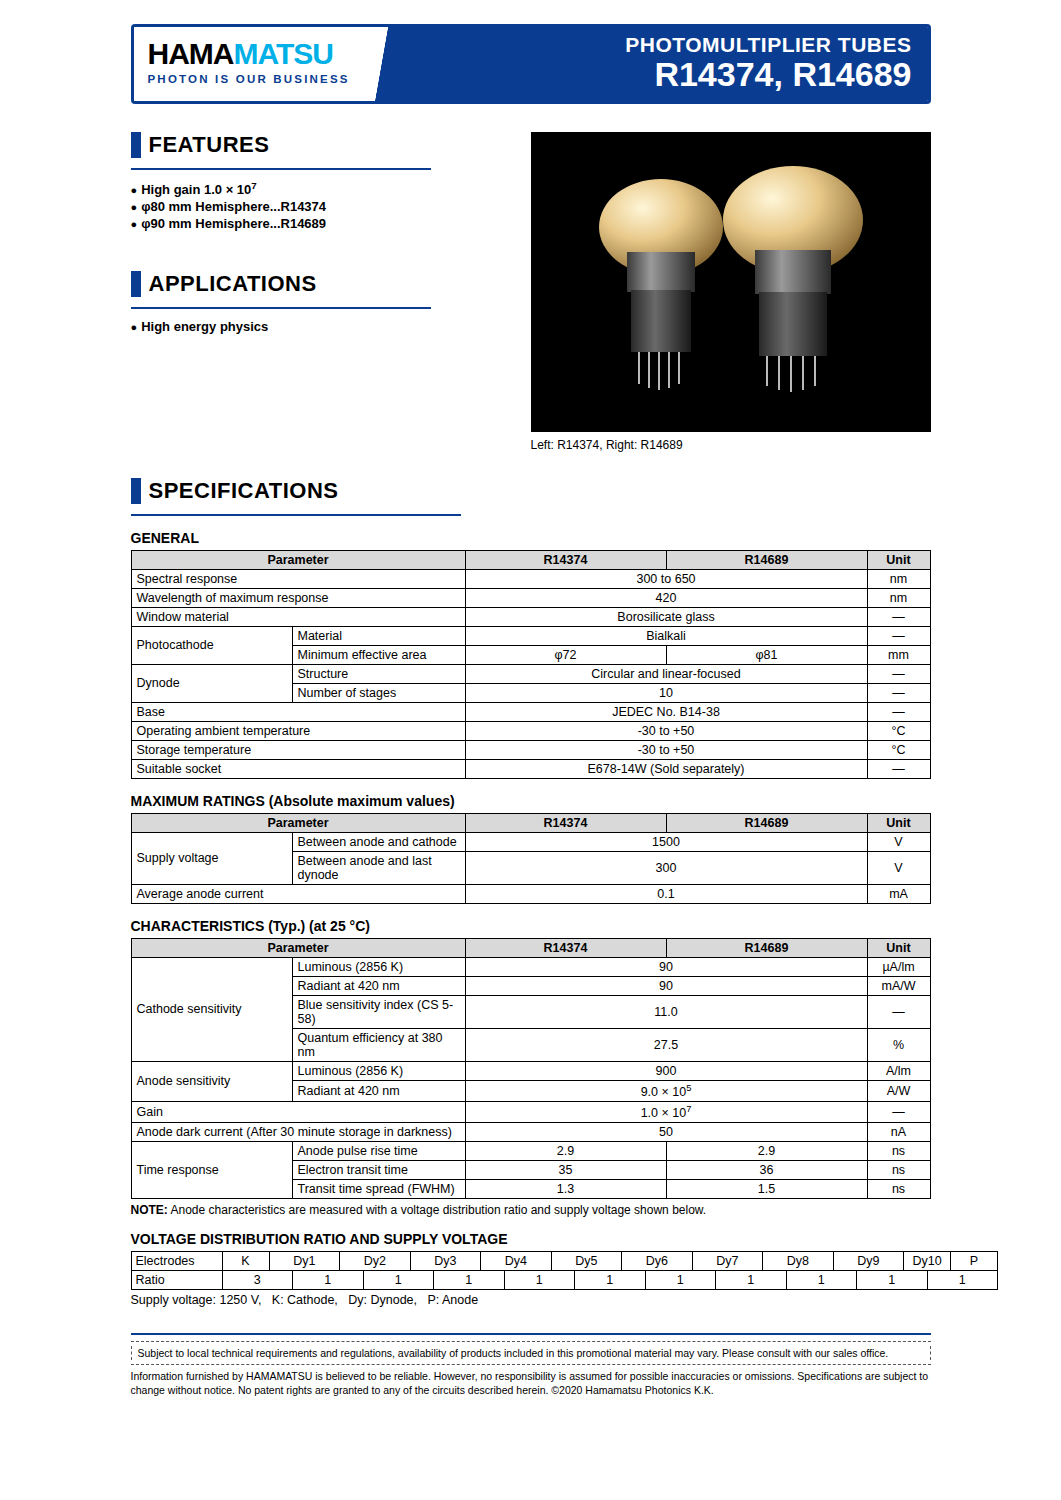HAMAMATSU
PHOTON IS OUR BUSINESS
PHOTOMULTIPLIER TUBES
R14374, R14689
FEATURES
High gain 1.0 × 107
80 mm Hemisphere...R14374
90 mm Hemisphere...R14689
APPLICATIONS
High energy physics
Left: R14374, Right: R14689
SPECIFICATIONS
GENERAL
| Parameter | R14374 | R14689 | Unit |
| --- | --- | --- | --- |
| Spectral response | 300 to 650 | nm |
| Wavelength of maximum response | 420 | nm |
| Window material | Borosilicate glass | — |
| Photocathode | Material | Bialkali | — |
| Minimum effective area | 72 | 81 | mm |
| Dynode | Structure | Circular and linear-focused | — |
| Number of stages | 10 | — |
| Base | JEDEC No. B14-38 | — |
| Operating ambient temperature | -30 to +50 | °C |
| Storage temperature | -30 to +50 | °C |
| Suitable socket | E678-14W (Sold separately) | — |
MAXIMUM RATINGS (Absolute maximum values)
| Parameter | R14374 | R14689 | Unit |
| --- | --- | --- | --- |
| Supply voltage | Between anode and cathode | 1500 | V |
| Between anode and last dynode | 300 | V |
| Average anode current | 0.1 | mA |
CHARACTERISTICS (Typ.) (at 25 °C)
| Parameter | R14374 | R14689 | Unit |
| --- | --- | --- | --- |
| Cathode sensitivity | Luminous (2856 K) | 90 | µA/lm |
| Radiant at 420 nm | 90 | mA/W |
| Blue sensitivity index (CS 5-58) | 11.0 | — |
| Quantum efficiency at 380 nm | 27.5 | % |
| Anode sensitivity | Luminous (2856 K) | 900 | A/lm |
| Radiant at 420 nm | 9.0 × 10 5 | A/W |
| Gain | 1.0 × 10 7 | — |
| Anode dark current (After 30 minute storage in darkness) | 50 | nA |
| Time response | Anode pulse rise time | 2.9 | 2.9 | ns |
| Electron transit time | 35 | 36 | ns |
| Transit time spread (FWHM) | 1.3 | 1.5 | ns |
NOTE: Anode characteristics are measured with a voltage distribution ratio and supply voltage shown below.
VOLTAGE DISTRIBUTION RATIO AND SUPPLY VOLTAGE
| Electrodes | K | Dy1 | Dy2 | Dy3 | Dy4 | Dy5 | Dy6 | Dy7 | Dy8 | Dy9 | Dy10 | P |
| Ratio | 3 | 1 | 1 | 1 | 1 | 1 | 1 | 1 | 1 | 1 | 1 |
Supply voltage: 1250 V, K: Cathode, Dy: Dynode, P: Anode
Subject to local technical requirements and regulations, availability of products included in this promotional material may vary. Please consult with our sales office.
Information furnished by HAMAMATSU is believed to be reliable. However, no responsibility is assumed for possible inaccuracies or omissions. Specifications are subject to change without notice. No patent rights are granted to any of the circuits described herein. ©2020 Hamamatsu Photonics K.K.